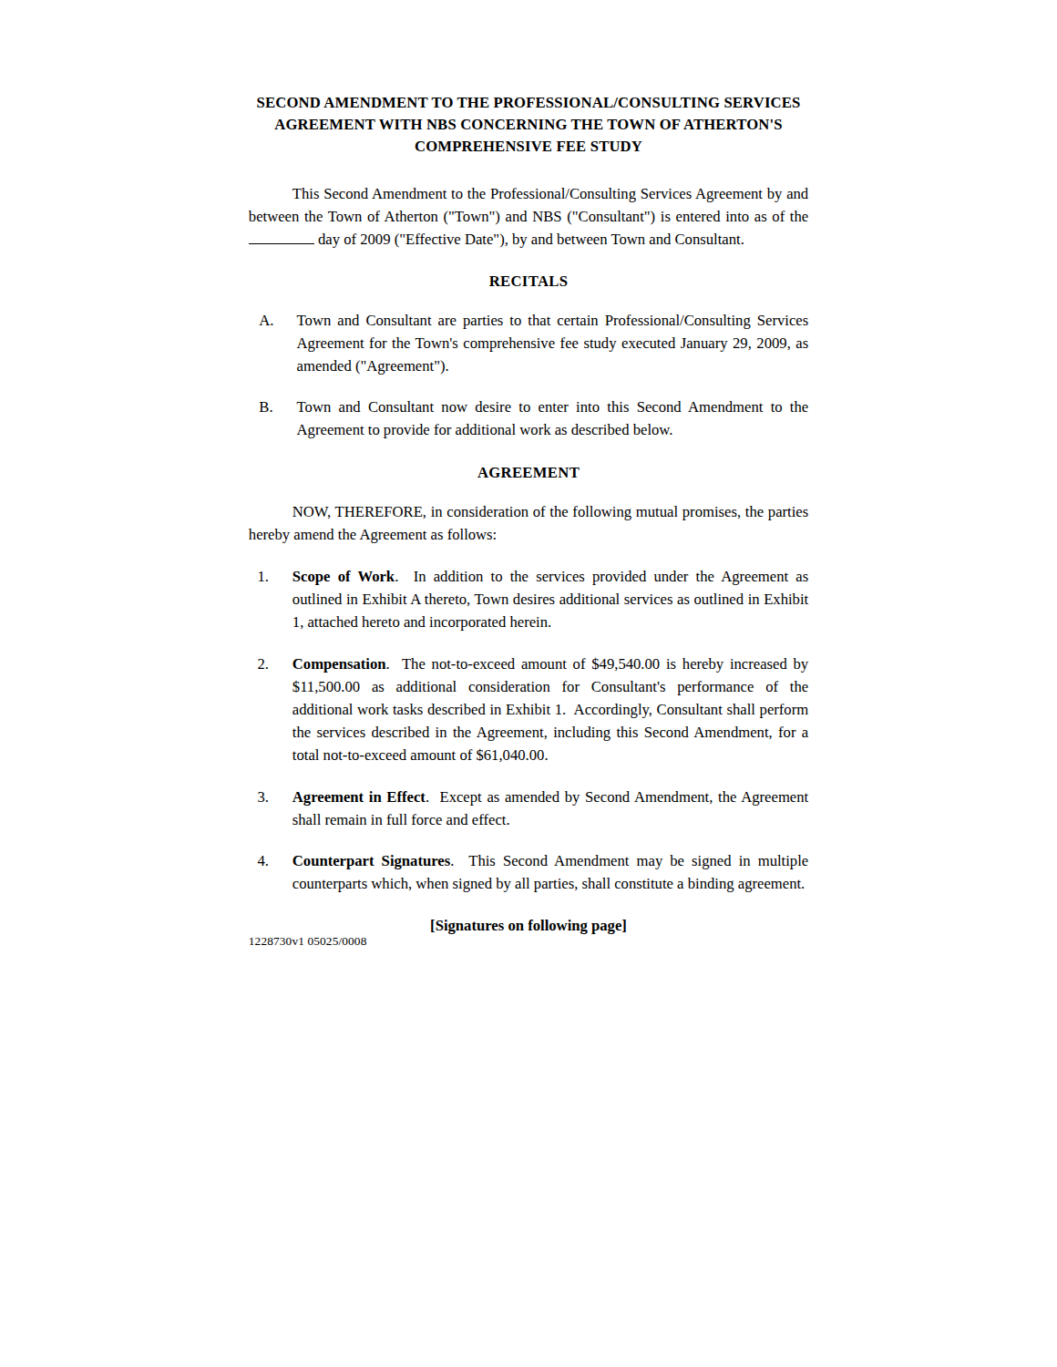Second Amendment to the Professional/Consulting Services Agreement with NBS Concerning the Town of Atherton's Comprehensive Fee Study
This Second Amendment to the Professional/Consulting Services Agreement by and between the Town of Atherton ("Town") and NBS ("Consultant") is entered into as of the day of 2009 ("Effective Date"), by and between Town and Consultant.
Recitals
Town and Consultant are parties to that certain Professional/Consulting Services Agreement for the Town's comprehensive fee study executed January 29, 2009, as amended ("Agreement").
Town and Consultant now desire to enter into this Second Amendment to the Agreement to provide for additional work as described below.
Agreement
NOW, THEREFORE, in consideration of the following mutual promises, the parties hereby amend the Agreement as follows:
Scope of Work. In addition to the services provided under the Agreement as outlined in Exhibit A thereto, Town desires additional services as outlined in Exhibit 1, attached hereto and incorporated herein.
Compensation. The not-to-exceed amount of $49,540.00 is hereby increased by $11,500.00 as additional consideration for Consultant's performance of the additional work tasks described in Exhibit 1. Accordingly, Consultant shall perform the services described in the Agreement, including this Second Amendment, for a total not-to-exceed amount of $61,040.00.
Agreement in Effect. Except as amended by Second Amendment, the Agreement shall remain in full force and effect.
Counterpart Signatures. This Second Amendment may be signed in multiple counterparts which, when signed by all parties, shall constitute a binding agreement.
[Signatures on following page]
1228730v1 05025/0008